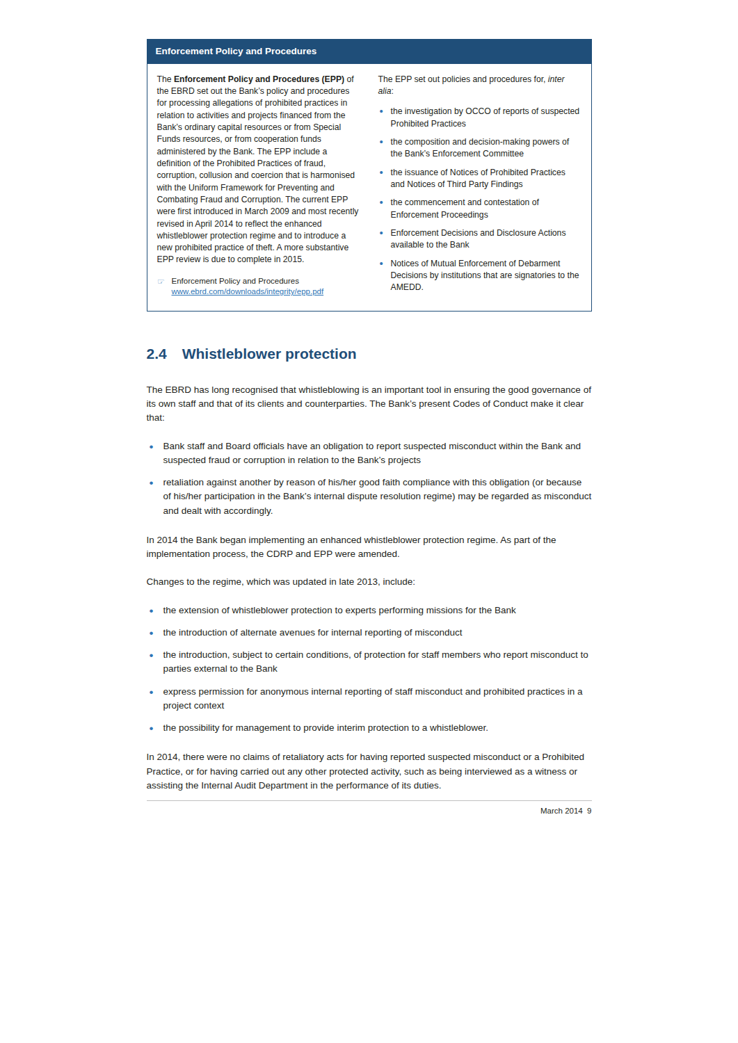Enforcement Policy and Procedures
The Enforcement Policy and Procedures (EPP) of the EBRD set out the Bank’s policy and procedures for processing allegations of prohibited practices in relation to activities and projects financed from the Bank’s ordinary capital resources or from Special Funds resources, or from cooperation funds administered by the Bank. The EPP include a definition of the Prohibited Practices of fraud, corruption, collusion and coercion that is harmonised with the Uniform Framework for Preventing and Combating Fraud and Corruption. The current EPP were first introduced in March 2009 and most recently revised in April 2014 to reflect the enhanced whistleblower protection regime and to introduce a new prohibited practice of theft. A more substantive EPP review is due to complete in 2015.
☞ Enforcement Policy and Procedures
www.ebrd.com/downloads/integrity/epp.pdf
The EPP set out policies and procedures for, inter alia:
the investigation by OCCO of reports of suspected Prohibited Practices
the composition and decision-making powers of the Bank’s Enforcement Committee
the issuance of Notices of Prohibited Practices and Notices of Third Party Findings
the commencement and contestation of Enforcement Proceedings
Enforcement Decisions and Disclosure Actions available to the Bank
Notices of Mutual Enforcement of Debarment Decisions by institutions that are signatories to the AMEDD.
2.4 Whistleblower protection
The EBRD has long recognised that whistleblowing is an important tool in ensuring the good governance of its own staff and that of its clients and counterparties. The Bank’s present Codes of Conduct make it clear that:
Bank staff and Board officials have an obligation to report suspected misconduct within the Bank and suspected fraud or corruption in relation to the Bank’s projects
retaliation against another by reason of his/her good faith compliance with this obligation (or because of his/her participation in the Bank’s internal dispute resolution regime) may be regarded as misconduct and dealt with accordingly.
In 2014 the Bank began implementing an enhanced whistleblower protection regime. As part of the implementation process, the CDRP and EPP were amended.
Changes to the regime, which was updated in late 2013, include:
the extension of whistleblower protection to experts performing missions for the Bank
the introduction of alternate avenues for internal reporting of misconduct
the introduction, subject to certain conditions, of protection for staff members who report misconduct to parties external to the Bank
express permission for anonymous internal reporting of staff misconduct and prohibited practices in a project context
the possibility for management to provide interim protection to a whistleblower.
In 2014, there were no claims of retaliatory acts for having reported suspected misconduct or a Prohibited Practice, or for having carried out any other protected activity, such as being interviewed as a witness or assisting the Internal Audit Department in the performance of its duties.
March 2014 9